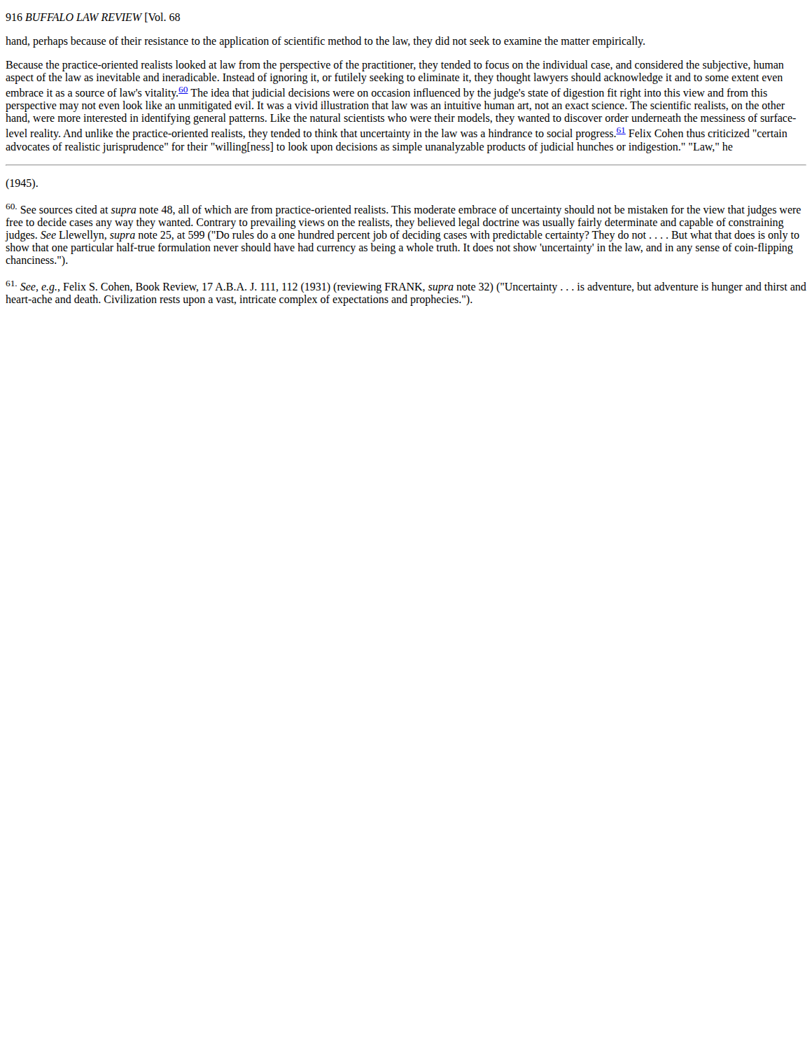916 BUFFALO LAW REVIEW [Vol. 68
hand, perhaps because of their resistance to the application of scientific method to the law, they did not seek to examine the matter empirically.
Because the practice-oriented realists looked at law from the perspective of the practitioner, they tended to focus on the individual case, and considered the subjective, human aspect of the law as inevitable and ineradicable. Instead of ignoring it, or futilely seeking to eliminate it, they thought lawyers should acknowledge it and to some extent even embrace it as a source of law's vitality.60 The idea that judicial decisions were on occasion influenced by the judge's state of digestion fit right into this view and from this perspective may not even look like an unmitigated evil. It was a vivid illustration that law was an intuitive human art, not an exact science. The scientific realists, on the other hand, were more interested in identifying general patterns. Like the natural scientists who were their models, they wanted to discover order underneath the messiness of surface-level reality. And unlike the practice-oriented realists, they tended to think that uncertainty in the law was a hindrance to social progress.61 Felix Cohen thus criticized "certain advocates of realistic jurisprudence" for their "willing[ness] to look upon decisions as simple unanalyzable products of judicial hunches or indigestion." "Law," he
(1945).
60. See sources cited at supra note 48, all of which are from practice-oriented realists. This moderate embrace of uncertainty should not be mistaken for the view that judges were free to decide cases any way they wanted. Contrary to prevailing views on the realists, they believed legal doctrine was usually fairly determinate and capable of constraining judges. See Llewellyn, supra note 25, at 599 ("Do rules do a one hundred percent job of deciding cases with predictable certainty? They do not . . . . But what that does is only to show that one particular half-true formulation never should have had currency as being a whole truth. It does not show 'uncertainty' in the law, and in any sense of coin-flipping chanciness.").
61. See, e.g., Felix S. Cohen, Book Review, 17 A.B.A. J. 111, 112 (1931) (reviewing FRANK, supra note 32) ("Uncertainty . . . is adventure, but adventure is hunger and thirst and heart-ache and death. Civilization rests upon a vast, intricate complex of expectations and prophecies.").